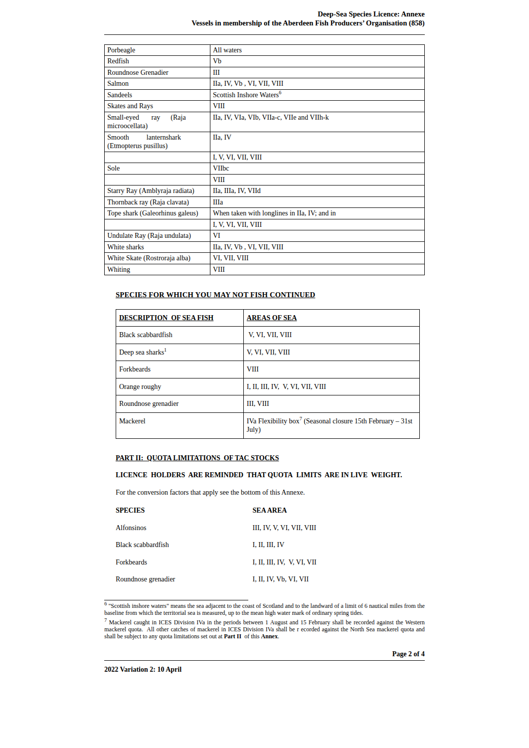Deep-Sea Species Licence: Annexe Vessels in membership of the Aberdeen Fish Producers’ Organisation (858)
| Porbeagle | All waters |
| Redfish | Vb |
| Roundnose Grenadier | III |
| Salmon | IIa, IV, Vb , VI, VII, VIII |
| Sandeels | Scottish Inshore Waters 6 |
| Skates and Rays | VIII |
| Small-eyed ray (Raja microocellata) | IIa, IV, VIa, VIb, VIIa-c, VIIe and VIIh-k |
| Smooth lanternshark (Etmopterus pusillus) | IIa, IV |
| | I, V, VI, VII, VIII |
| Sole | VIIbc |
| | VIII |
| Starry Ray (Amblyraja radiata) | IIa, IIIa, IV, VIId |
| Thornback ray (Raja clavata) | IIIa |
| Tope shark (Galeorhinus galeus) | When taken with longlines in IIa, IV; and in |
| | I, V, VI, VII, VIII |
| Undulate Ray (Raja undulata) | VI |
| White sharks | IIa, IV, Vb , VI, VII, VIII |
| White Skate (Rostroraja alba) | VI, VII, VIII |
| Whiting | VIII |
SPECIES FOR WHICH YOU MAY NOT FISH CONTINUED
| DESCRIPTION OF SEA FISH | AREAS OF SEA |
| --- | --- |
| Black scabbardfish | V, VI, VII, VIII |
| Deep sea sharks 1 | V, VI, VII, VIII |
| Forkbeards | VIII |
| Orange roughy | I, II, III, IV, V, VI, VII, VIII |
| Roundnose grenadier | III, VIII |
| Mackerel | IVa Flexibility box 7 (Seasonal closure 15th February – 31st July) |
PART II: QUOTA LIMITATIONS OF TAC STOCKS
LICENCE HOLDERS ARE REMINDED THAT QUOTA LIMITS ARE IN LIVE WEIGHT.
For the conversion factors that apply see the bottom of this Annexe.
| SPECIES | SEA AREA |
| Alfonsinos | III, IV, V, VI, VII, VIII |
| Black scabbardfish | I, II, III, IV |
| Forkbeards | I, II, III, IV, V, VI, VII |
| Roundnose grenadier | I, II, IV, Vb, VI, VII |
6 "Scottish inshore waters" means the sea adjacent to the coast of Scotland and to the landward of a limit of 6 nautical miles from the baseline from which the territorial sea is measured, up to the mean high water mark of ordinary spring tides.
7 Mackerel caught in ICES Division IVa in the periods between 1 August and 15 February shall be recorded against the Western mackerel quota. All other catches of mackerel in ICES Division IVa shall be r ecorded against the North Sea mackerel quota and shall be subject to any quota limitations set out at Part II of this Annex.
Page 2 of 4
2022 Variation 2: 10 April